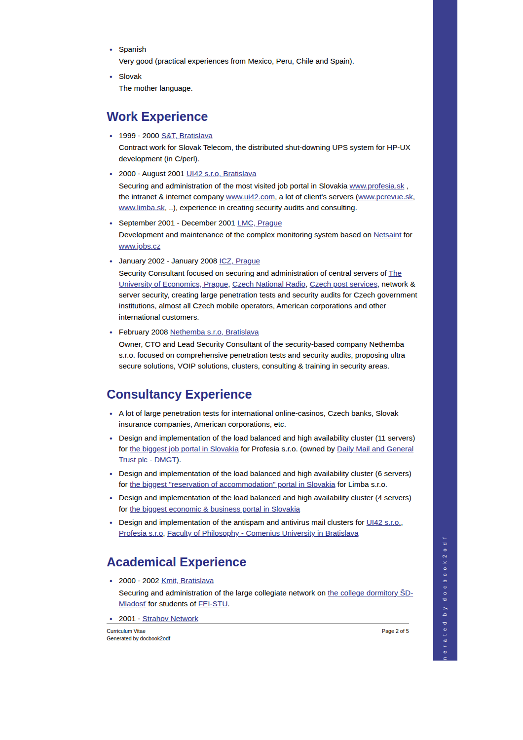G e n e r a t e d b y d o c b o o k 2 o d f
Spanish
Very good (practical experiences from Mexico, Peru, Chile and Spain).
Slovak
The mother language.
Work Experience
1999 - 2000 S&T, Bratislava
Contract work for Slovak Telecom, the distributed shut-downing UPS system for HP-UX development (in C/perl).
2000 - August 2001 UI42 s.r.o, Bratislava
Securing and administration of the most visited job portal in Slovakia www.profesia.sk , the intranet & internet company www.ui42.com, a lot of client's servers (www.pcrevue.sk, www.limba.sk, ..), experience in creating security audits and consulting.
September 2001 - December 2001 LMC, Prague
Development and maintenance of the complex monitoring system based on Netsaint for www.jobs.cz
January 2002 - January 2008 ICZ, Prague
Security Consultant focused on securing and administration of central servers of The University of Economics, Prague, Czech National Radio, Czech post services, network & server security, creating large penetration tests and security audits for Czech government institutions, almost all Czech mobile operators, American corporations and other international customers.
February 2008 Nethemba s.r.o, Bratislava
Owner, CTO and Lead Security Consultant of the security-based company Nethemba s.r.o. focused on comprehensive penetration tests and security audits, proposing ultra secure solutions, VOIP solutions, clusters, consulting & training in security areas.
Consultancy Experience
A lot of large penetration tests for international online-casinos, Czech banks, Slovak insurance companies, American corporations, etc.
Design and implementation of the load balanced and high availability cluster (11 servers) for the biggest job portal in Slovakia for Profesia s.r.o. (owned by Daily Mail and General Trust plc - DMGT).
Design and implementation of the load balanced and high availability cluster (6 servers) for the biggest "reservation of accommodation" portal in Slovakia for Limba s.r.o.
Design and implementation of the load balanced and high availability cluster (4 servers) for the biggest economic & business portal in Slovakia
Design and implementation of the antispam and antivirus mail clusters for UI42 s.r.o., Profesia s.r.o, Faculty of Philosophy - Comenius University in Bratislava
Academical Experience
2000 - 2002 Kmit, Bratislava
Securing and administration of the large collegiate network on the college dormitory ŠD-Mladosť for students of FEI-STU.
2001 - Strahov Network
Curriculum Vitae
Generated by docbook2odf
Page 2 of 5